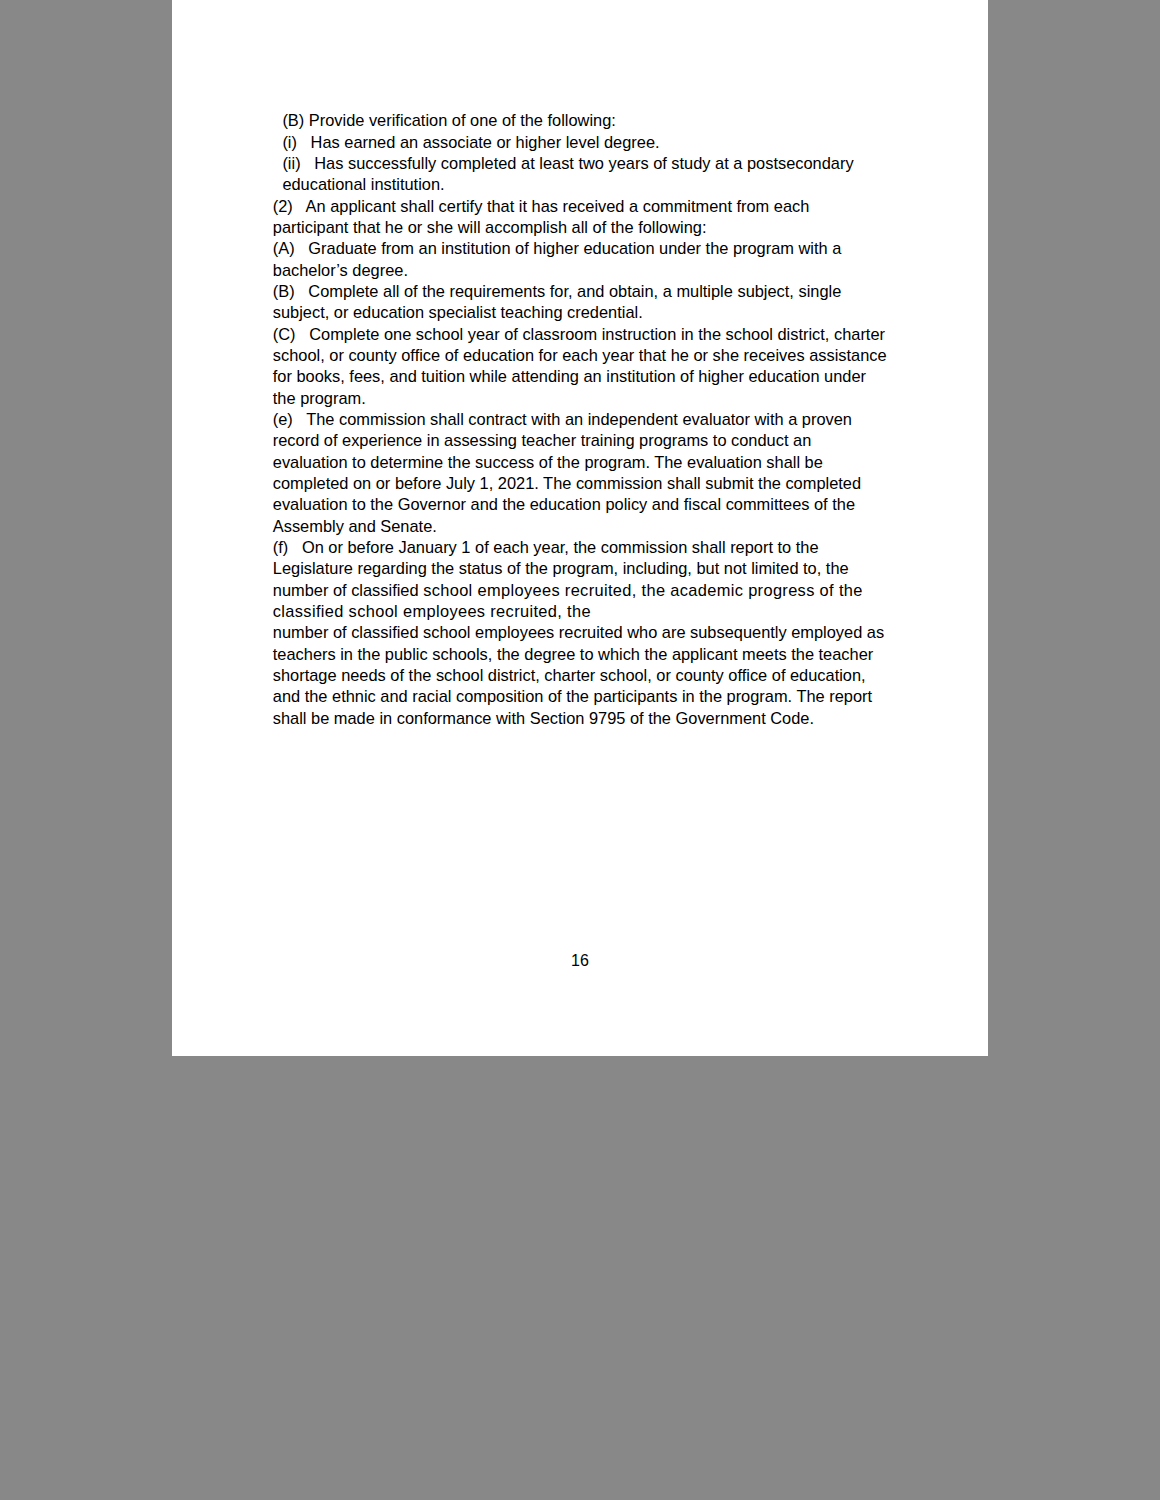(B) Provide verification of one of the following:
(i) Has earned an associate or higher level degree.
(ii) Has successfully completed at least two years of study at a postsecondary educational institution.
(2) An applicant shall certify that it has received a commitment from each participant that he or she will accomplish all of the following:
(A) Graduate from an institution of higher education under the program with a bachelor’s degree.
(B) Complete all of the requirements for, and obtain, a multiple subject, single subject, or education specialist teaching credential.
(C) Complete one school year of classroom instruction in the school district, charter school, or county office of education for each year that he or she receives assistance for books, fees, and tuition while attending an institution of higher education under the program.
(e) The commission shall contract with an independent evaluator with a proven record of experience in assessing teacher training programs to conduct an evaluation to determine the success of the program. The evaluation shall be completed on or before July 1, 2021. The commission shall submit the completed evaluation to the Governor and the education policy and fiscal committees of the Assembly and Senate.
(f) On or before January 1 of each year, the commission shall report to the Legislature regarding the status of the program, including, but not limited to, the number of classified school employees recruited, the academic progress of the classified school employees recruited, the
number of classified school employees recruited who are subsequently employed as teachers in the public schools, the degree to which the applicant meets the teacher shortage needs of the school district, charter school, or county office of education, and the ethnic and racial composition of the participants in the program. The report shall be made in conformance with Section 9795 of the Government Code.
16